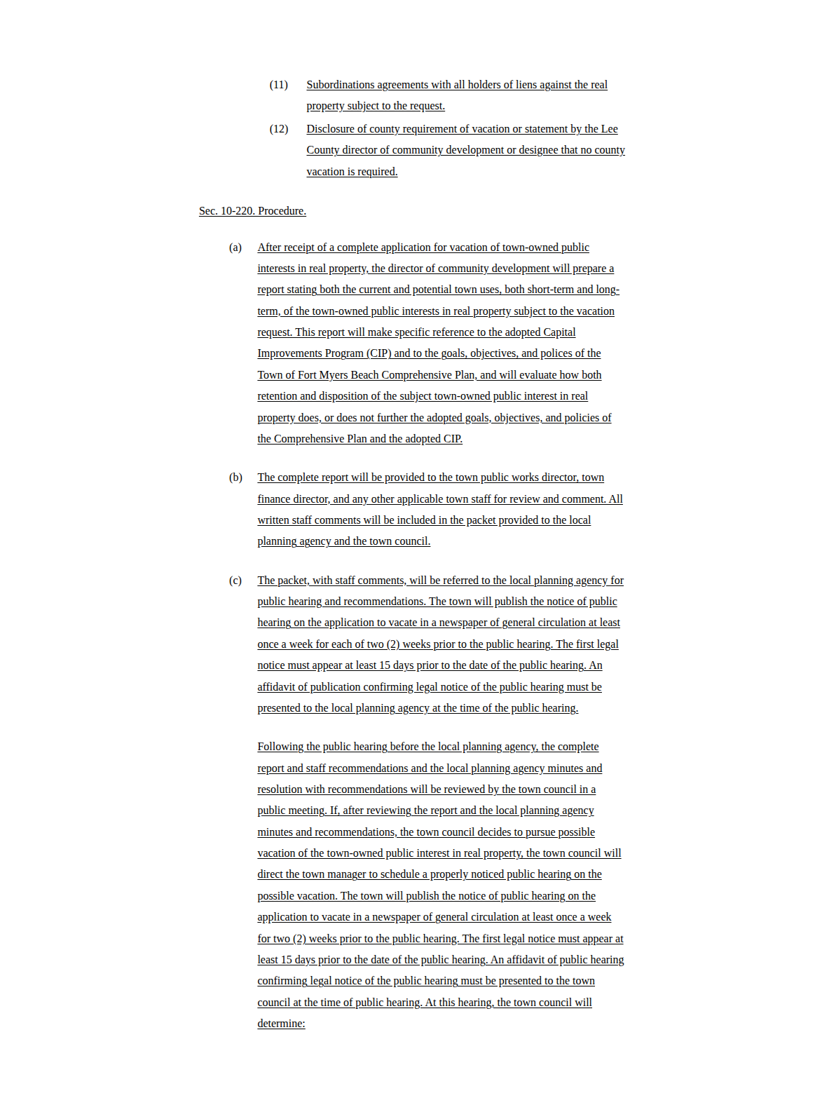(11) Subordinations agreements with all holders of liens against the real property subject to the request.
(12) Disclosure of county requirement of vacation or statement by the Lee County director of community development or designee that no county vacation is required.
Sec. 10-220. Procedure.
(a)
After receipt of a complete application for vacation of town-owned public interests in real property, the director of community development will prepare a report stating both the current and potential town uses, both short-term and long-term, of the town-owned public interests in real property subject to the vacation request. This report will make specific reference to the adopted Capital Improvements Program (CIP) and to the goals, objectives, and polices of the Town of Fort Myers Beach Comprehensive Plan, and will evaluate how both retention and disposition of the subject town-owned public interest in real property does, or does not further the adopted goals, objectives, and policies of the Comprehensive Plan and the adopted CIP.
(b)
The complete report will be provided to the town public works director, town finance director, and any other applicable town staff for review and comment. All written staff comments will be included in the packet provided to the local planning agency and the town council.
(c)
The packet, with staff comments, will be referred to the local planning agency for public hearing and recommendations. The town will publish the notice of public hearing on the application to vacate in a newspaper of general circulation at least once a week for each of two (2) weeks prior to the public hearing. The first legal notice must appear at least 15 days prior to the date of the public hearing. An affidavit of publication confirming legal notice of the public hearing must be presented to the local planning agency at the time of the public hearing.
Following the public hearing before the local planning agency, the complete report and staff recommendations and the local planning agency minutes and resolution with recommendations will be reviewed by the town council in a public meeting. If, after reviewing the report and the local planning agency minutes and recommendations, the town council decides to pursue possible vacation of the town-owned public interest in real property, the town council will direct the town manager to schedule a properly noticed public hearing on the possible vacation. The town will publish the notice of public hearing on the application to vacate in a newspaper of general circulation at least once a week for two (2) weeks prior to the public hearing. The first legal notice must appear at least 15 days prior to the date of the public hearing. An affidavit of public hearing confirming legal notice of the public hearing must be presented to the town council at the time of public hearing. At this hearing, the town council will determine: